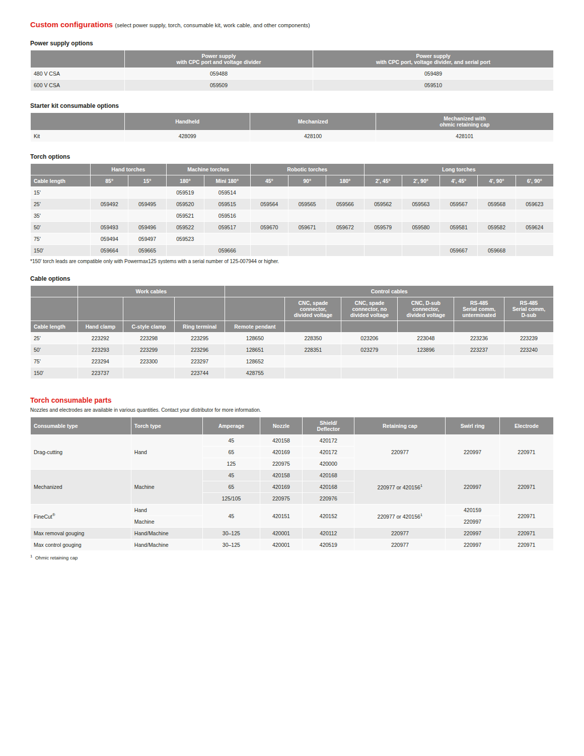Custom configurations (select power supply, torch, consumable kit, work cable, and other components)
Power supply options
| | Power supply with CPC port and voltage divider | Power supply with CPC port, voltage divider, and serial port |
| --- | --- | --- |
| 480 V CSA | 059488 | 059489 |
| 600 V CSA | 059509 | 059510 |
Starter kit consumable options
| | Handheld | Mechanized | Mechanized with ohmic retaining cap |
| --- | --- | --- | --- |
| Kit | 428099 | 428100 | 428101 |
Torch options
| | Hand torches | Machine torches | Robotic torches | Long torches |
| --- | --- | --- | --- | --- |
| Cable length | 85° | 15° | 180° | Mini 180° | 45° | 90° | 180° | 2', 45° | 2', 90° | 4', 45° | 4', 90° | 6', 90° |
| 15' | | | 059519 | 059514 | | | | | | | | |
| 25' | 059492 | 059495 | 059520 | 059515 | 059564 | 059565 | 059566 | 059562 | 059563 | 059567 | 059568 | 059623 |
| 35' | | | 059521 | 059516 | | | | | | | | |
| 50' | 059493 | 059496 | 059522 | 059517 | 059670 | 059671 | 059672 | 059579 | 059580 | 059581 | 059582 | 059624 |
| 75' | 059494 | 059497 | 059523 | | | | | | | | | |
| 150' | 059664 | 059665 | | 059666 | | | | | | 059667 | 059668 | |
*150' torch leads are compatible only with Powermax125 systems with a serial number of 125-007944 or higher.
Cable options
| | Work cables | Control cables |
| --- | --- | --- |
| | | | | | CNC, spade connector, divided voltage | CNC, spade connector, no divided voltage | CNC, D-sub connector, divided voltage | RS-485 Serial comm, unterminated | RS-485 Serial comm, D-sub |
| Cable length | Hand clamp | C-style clamp | Ring terminal | Remote pendant | | | | | |
| 25' | 223292 | 223298 | 223295 | 128650 | 228350 | 023206 | 223048 | 223236 | 223239 |
| 50' | 223293 | 223299 | 223296 | 128651 | 228351 | 023279 | 123896 | 223237 | 223240 |
| 75' | 223294 | 223300 | 223297 | 128652 | | | | | |
| 150' | 223737 | | 223744 | 428755 | | | | | |
Torch consumable parts
Nozzles and electrodes are available in various quantities. Contact your distributor for more information.
| Consumable type | Torch type | Amperage | Nozzle | Shield/ Deflector | Retaining cap | Swirl ring | Electrode |
| --- | --- | --- | --- | --- | --- | --- | --- |
| Drag-cutting | Hand | 45 | 420158 | 420172 | 220977 | 220997 | 220971 |
| 65 | 420169 | 420172 |
| 125 | 220975 | 420000 |
| Mechanized | Machine | 45 | 420158 | 420168 | 220977 or 420156 1 | 220997 | 220971 |
| 65 | 420169 | 420168 |
| 125/105 | 220975 | 220976 |
| FineCut ® | Hand | 45 | 420151 | 420152 | 220977 or 420156 1 | 420159 | 220971 |
| Machine | 220997 |
| Max removal gouging | Hand/Machine | 30–125 | 420001 | 420112 | 220977 | 220997 | 220971 |
| Max control gouging | Hand/Machine | 30–125 | 420001 | 420519 | 220977 | 220997 | 220971 |
1 Ohmic retaining cap